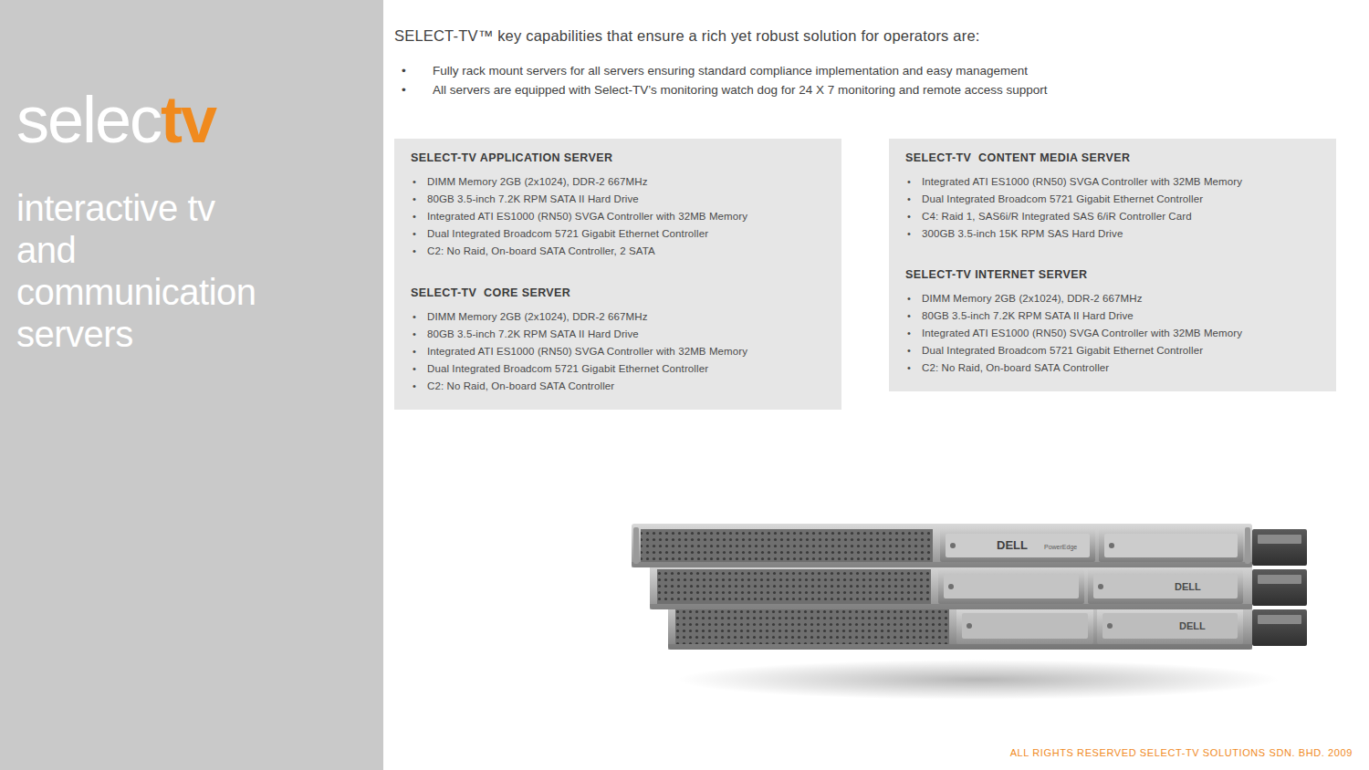selectv
interactive tv
and
communication
servers
SELECT-TV™ key capabilities that ensure a rich yet robust solution for operators are:
•Fully rack mount servers for all servers ensuring standard compliance implementation and easy management •All servers are equipped with Select-TV’s monitoring watch dog for 24 X 7 monitoring and remote access support
SELECT-TV APPLICATION SERVER
DIMM Memory 2GB (2x1024), DDR-2 667MHz
80GB 3.5-inch 7.2K RPM SATA II Hard Drive
Integrated ATI ES1000 (RN50) SVGA Controller with 32MB Memory
Dual Integrated Broadcom 5721 Gigabit Ethernet Controller
C2: No Raid, On-board SATA Controller, 2 SATA
SELECT-TV CORE SERVER
DIMM Memory 2GB (2x1024), DDR-2 667MHz
80GB 3.5-inch 7.2K RPM SATA II Hard Drive
Integrated ATI ES1000 (RN50) SVGA Controller with 32MB Memory
Dual Integrated Broadcom 5721 Gigabit Ethernet Controller
C2: No Raid, On-board SATA Controller
SELECT-TV CONTENT MEDIA SERVER
Integrated ATI ES1000 (RN50) SVGA Controller with 32MB Memory
Dual Integrated Broadcom 5721 Gigabit Ethernet Controller
C4: Raid 1, SAS6i/R Integrated SAS 6/iR Controller Card
300GB 3.5-inch 15K RPM SAS Hard Drive
SELECT-TV INTERNET SERVER
DIMM Memory 2GB (2x1024), DDR-2 667MHz
80GB 3.5-inch 7.2K RPM SATA II Hard Drive
Integrated ATI ES1000 (RN50) SVGA Controller with 32MB Memory
Dual Integrated Broadcom 5721 Gigabit Ethernet Controller
C2: No Raid, On-board SATA Controller
DELL DELL DELL PowerEdge
ALL RIGHTS RESERVED SELECT-TV SOLUTIONS SDN. BHD. 2009